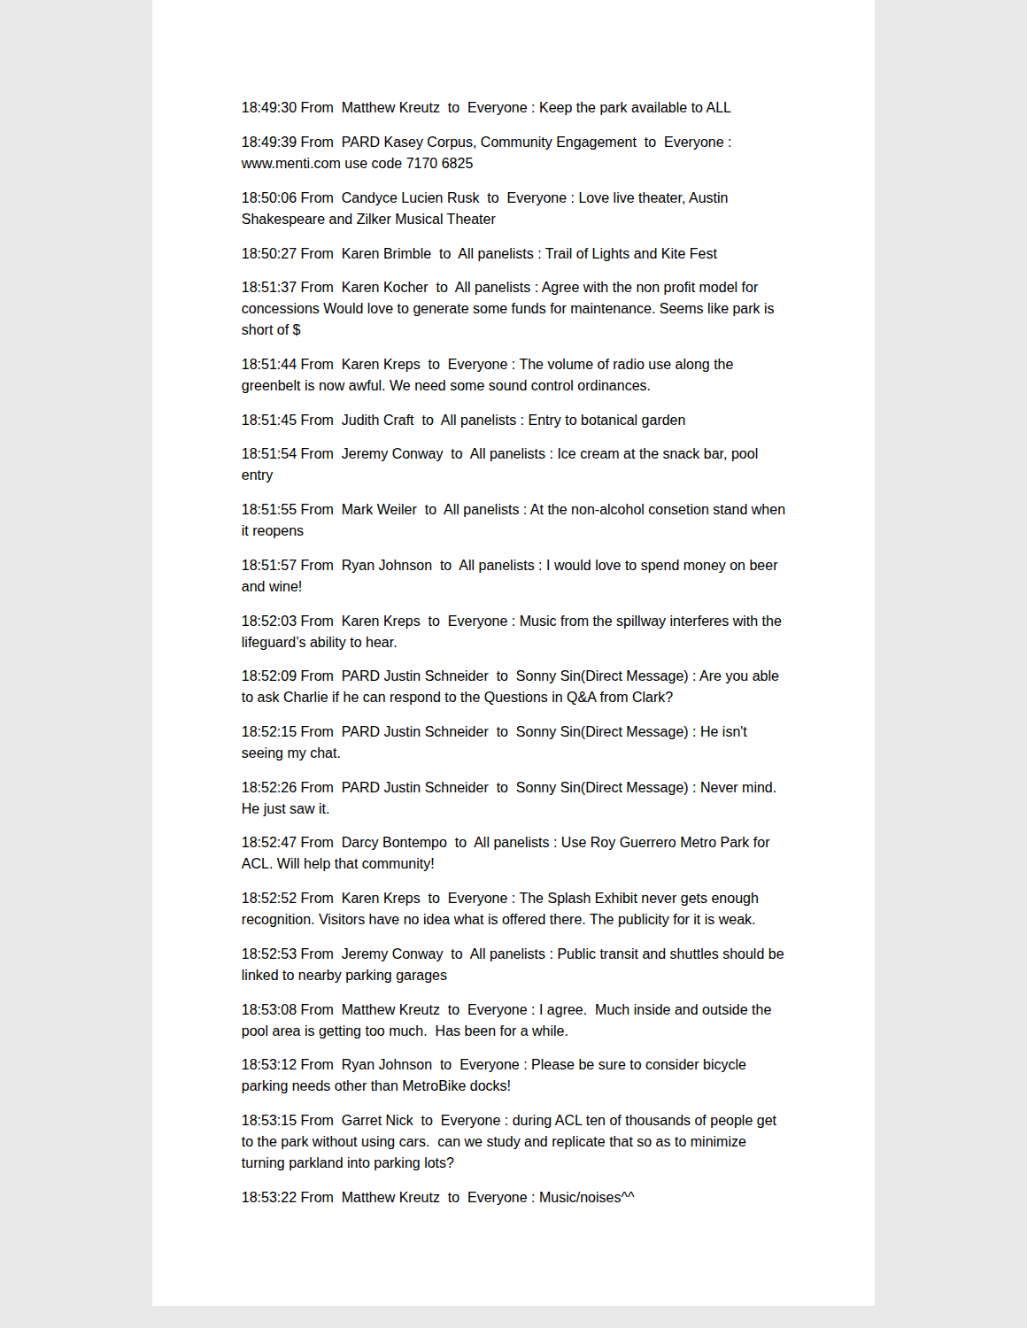18:49:30 From Matthew Kreutz to Everyone : Keep the park available to ALL
18:49:39 From PARD Kasey Corpus, Community Engagement to Everyone : www.menti.com use code 7170 6825
18:50:06 From Candyce Lucien Rusk to Everyone : Love live theater, Austin Shakespeare and Zilker Musical Theater
18:50:27 From Karen Brimble to All panelists : Trail of Lights and Kite Fest
18:51:37 From Karen Kocher to All panelists : Agree with the non profit model for concessions Would love to generate some funds for maintenance. Seems like park is short of $
18:51:44 From Karen Kreps to Everyone : The volume of radio use along the greenbelt is now awful. We need some sound control ordinances.
18:51:45 From Judith Craft to All panelists : Entry to botanical garden
18:51:54 From Jeremy Conway to All panelists : Ice cream at the snack bar, pool entry
18:51:55 From Mark Weiler to All panelists : At the non-alcohol consetion stand when it reopens
18:51:57 From Ryan Johnson to All panelists : I would love to spend money on beer and wine!
18:52:03 From Karen Kreps to Everyone : Music from the spillway interferes with the lifeguard’s ability to hear.
18:52:09 From PARD Justin Schneider to Sonny Sin(Direct Message) : Are you able to ask Charlie if he can respond to the Questions in Q&A from Clark?
18:52:15 From PARD Justin Schneider to Sonny Sin(Direct Message) : He isn't seeing my chat.
18:52:26 From PARD Justin Schneider to Sonny Sin(Direct Message) : Never mind. He just saw it.
18:52:47 From Darcy Bontempo to All panelists : Use Roy Guerrero Metro Park for ACL. Will help that community!
18:52:52 From Karen Kreps to Everyone : The Splash Exhibit never gets enough recognition. Visitors have no idea what is offered there. The publicity for it is weak.
18:52:53 From Jeremy Conway to All panelists : Public transit and shuttles should be linked to nearby parking garages
18:53:08 From Matthew Kreutz to Everyone : I agree. Much inside and outside the pool area is getting too much. Has been for a while.
18:53:12 From Ryan Johnson to Everyone : Please be sure to consider bicycle parking needs other than MetroBike docks!
18:53:15 From Garret Nick to Everyone : during ACL ten of thousands of people get to the park without using cars. can we study and replicate that so as to minimize turning parkland into parking lots?
18:53:22 From Matthew Kreutz to Everyone : Music/noises^^